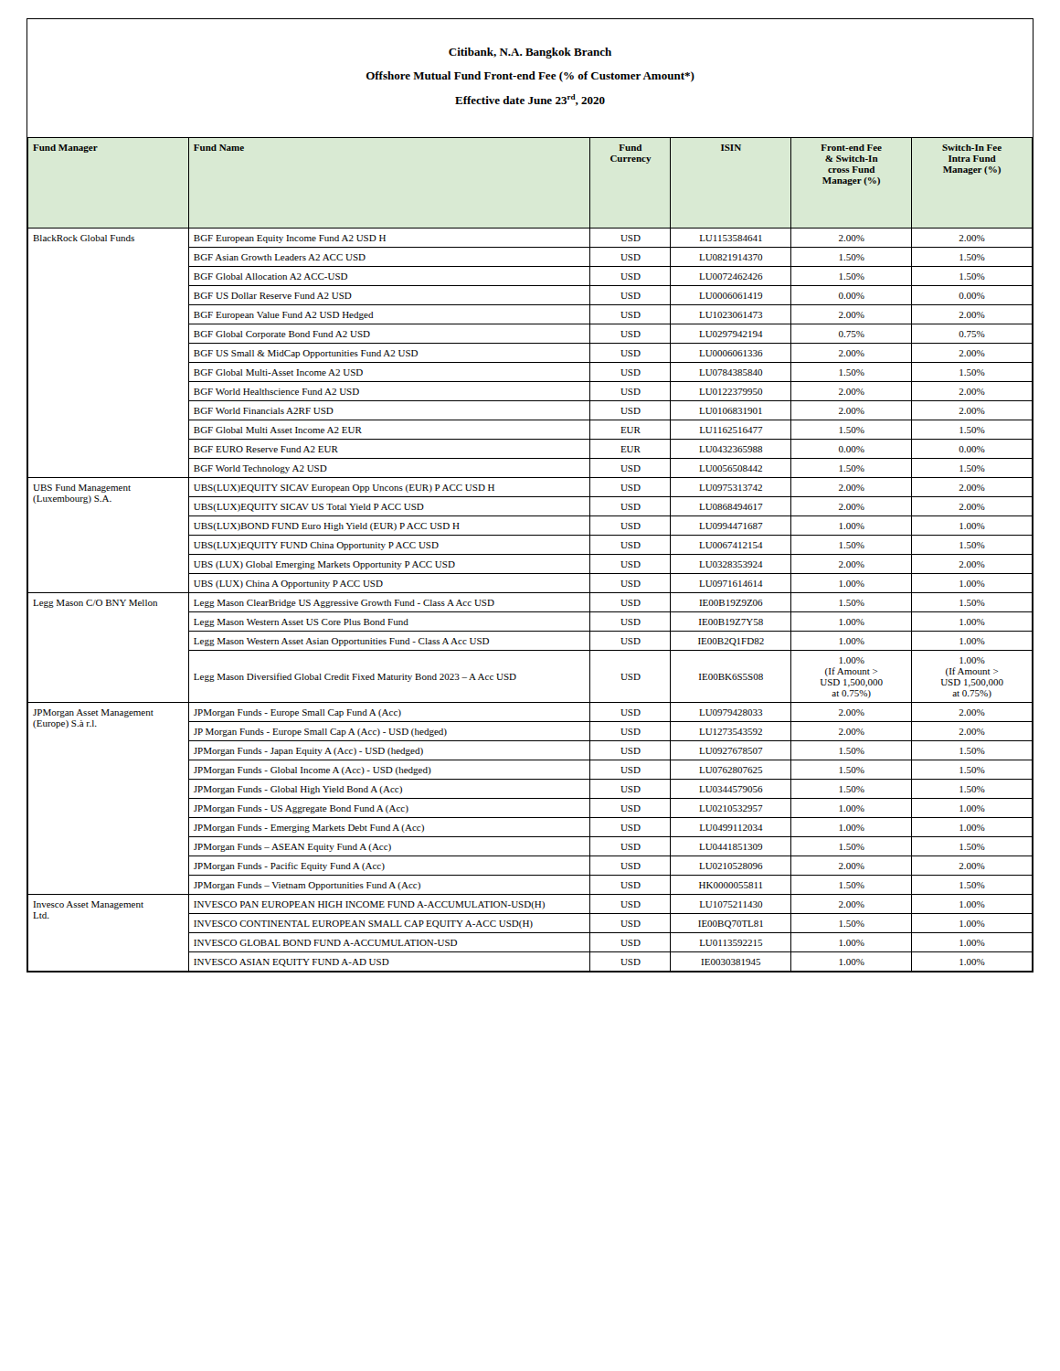Citibank, N.A. Bangkok Branch
Offshore Mutual Fund Front-end Fee (% of Customer Amount*)
Effective date June 23rd, 2020
| Fund Manager | Fund Name | Fund Currency | ISIN | Front-end Fee & Switch-In cross Fund Manager (%) | Switch-In Fee Intra Fund Manager (%) |
| --- | --- | --- | --- | --- | --- |
| BlackRock Global Funds | BGF European Equity Income Fund A2 USD H | USD | LU1153584641 | 2.00% | 2.00% |
| BGF Asian Growth Leaders A2 ACC USD | USD | LU0821914370 | 1.50% | 1.50% |
| BGF Global Allocation A2 ACC-USD | USD | LU0072462426 | 1.50% | 1.50% |
| BGF US Dollar Reserve Fund A2 USD | USD | LU0006061419 | 0.00% | 0.00% |
| BGF European Value Fund A2 USD Hedged | USD | LU1023061473 | 2.00% | 2.00% |
| BGF Global Corporate Bond Fund A2 USD | USD | LU0297942194 | 0.75% | 0.75% |
| BGF US Small & MidCap Opportunities Fund A2 USD | USD | LU0006061336 | 2.00% | 2.00% |
| BGF Global Multi-Asset Income A2 USD | USD | LU0784385840 | 1.50% | 1.50% |
| BGF World Healthscience Fund A2 USD | USD | LU0122379950 | 2.00% | 2.00% |
| BGF World Financials A2RF USD | USD | LU0106831901 | 2.00% | 2.00% |
| BGF Global Multi Asset Income A2 EUR | EUR | LU1162516477 | 1.50% | 1.50% |
| BGF EURO Reserve Fund A2 EUR | EUR | LU0432365988 | 0.00% | 0.00% |
| BGF World Technology A2 USD | USD | LU0056508442 | 1.50% | 1.50% |
| UBS Fund Management (Luxembourg) S.A. | UBS(LUX)EQUITY SICAV European Opp Uncons (EUR) P ACC USD H | USD | LU0975313742 | 2.00% | 2.00% |
| UBS(LUX)EQUITY SICAV US Total Yield P ACC USD | USD | LU0868494617 | 2.00% | 2.00% |
| UBS(LUX)BOND FUND Euro High Yield (EUR) P ACC USD H | USD | LU0994471687 | 1.00% | 1.00% |
| UBS(LUX)EQUITY FUND China Opportunity P ACC USD | USD | LU0067412154 | 1.50% | 1.50% |
| UBS (LUX) Global Emerging Markets Opportunity P ACC USD | USD | LU0328353924 | 2.00% | 2.00% |
| UBS (LUX) China A Opportunity P ACC USD | USD | LU0971614614 | 1.00% | 1.00% |
| Legg Mason C/O BNY Mellon | Legg Mason ClearBridge US Aggressive Growth Fund - Class A Acc USD | USD | IE00B19Z9Z06 | 1.50% | 1.50% |
| Legg Mason Western Asset US Core Plus Bond Fund | USD | IE00B19Z7Y58 | 1.00% | 1.00% |
| Legg Mason Western Asset Asian Opportunities Fund - Class A Acc USD | USD | IE00B2Q1FD82 | 1.00% | 1.00% |
| Legg Mason Diversified Global Credit Fixed Maturity Bond 2023 – A Acc USD | USD | IE00BK6S5S08 | 1.00% (If Amount > USD 1,500,000 at 0.75%) | 1.00% (If Amount > USD 1,500,000 at 0.75%) |
| JPMorgan Asset Management (Europe) S.à r.l. | JPMorgan Funds - Europe Small Cap Fund A (Acc) | USD | LU0979428033 | 2.00% | 2.00% |
| JP Morgan Funds - Europe Small Cap A (Acc) - USD (hedged) | USD | LU1273543592 | 2.00% | 2.00% |
| JPMorgan Funds - Japan Equity A (Acc) - USD (hedged) | USD | LU0927678507 | 1.50% | 1.50% |
| JPMorgan Funds - Global Income A (Acc) - USD (hedged) | USD | LU0762807625 | 1.50% | 1.50% |
| JPMorgan Funds - Global High Yield Bond A (Acc) | USD | LU0344579056 | 1.50% | 1.50% |
| JPMorgan Funds - US Aggregate Bond Fund A (Acc) | USD | LU0210532957 | 1.00% | 1.00% |
| JPMorgan Funds - Emerging Markets Debt Fund A (Acc) | USD | LU0499112034 | 1.00% | 1.00% |
| JPMorgan Funds – ASEAN Equity Fund A (Acc) | USD | LU0441851309 | 1.50% | 1.50% |
| JPMorgan Funds - Pacific Equity Fund A (Acc) | USD | LU0210528096 | 2.00% | 2.00% |
| JPMorgan Funds – Vietnam Opportunities Fund A (Acc) | USD | HK0000055811 | 1.50% | 1.50% |
| Invesco Asset Management Ltd. | INVESCO PAN EUROPEAN HIGH INCOME FUND A-ACCUMULATION-USD(H) | USD | LU1075211430 | 2.00% | 1.00% |
| INVESCO CONTINENTAL EUROPEAN SMALL CAP EQUITY A-ACC USD(H) | USD | IE00BQ70TL81 | 1.50% | 1.00% |
| INVESCO GLOBAL BOND FUND A-ACCUMULATION-USD | USD | LU0113592215 | 1.00% | 1.00% |
| INVESCO ASIAN EQUITY FUND A-AD USD | USD | IE0030381945 | 1.00% | 1.00% |